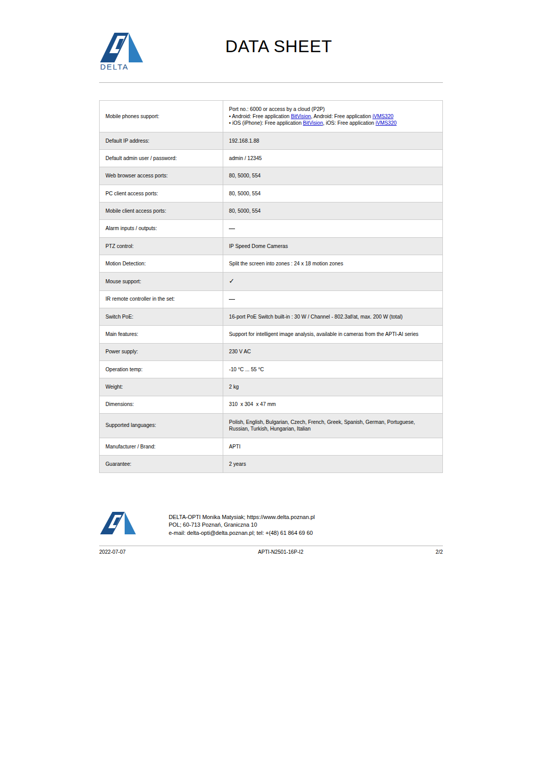DELTA
DATA SHEET
| Mobile phones support: | Port no.: 6000 or access by a cloud (P2P) • Android: Free application BitVision , Android: Free application iVMS320 • iOS (iPhone): Free application BitVision , iOS: Free application iVMS320 |
| Default IP address: | 192.168.1.88 |
| Default admin user / password: | admin / 12345 |
| Web browser access ports: | 80, 5000, 554 |
| PC client access ports: | 80, 5000, 554 |
| Mobile client access ports: | 80, 5000, 554 |
| Alarm inputs / outputs: | |
| PTZ control: | IP Speed Dome Cameras |
| Motion Detection: | Split the screen into zones : 24 x 18 motion zones |
| Mouse support: | ✓ |
| IR remote controller in the set: | |
| Switch PoE: | 16-port PoE Switch built-in : 30 W / Channel - 802.3af/at, max. 200 W (total) |
| Main features: | Support for intelligent image analysis, available in cameras from the APTI-AI series |
| Power supply: | 230 V AC |
| Operation temp: | -10 °C ... 55 °C |
| Weight: | 2 kg |
| Dimensions: | 310 x 304 x 47 mm |
| Supported languages: | Polish, English, Bulgarian, Czech, French, Greek, Spanish, German, Portuguese, Russian, Turkish, Hungarian, Italian |
| Manufacturer / Brand: | APTI |
| Guarantee: | 2 years |
DELTA-OPTI Monika Matysiak; https://www.delta.poznan.pl
POL; 60-713 Poznań, Graniczna 10
e-mail: delta-opti@delta.poznan.pl; tel: +(48) 61 864 69 60
2022-07-07 APTI-N2501-16P-I2 2/2